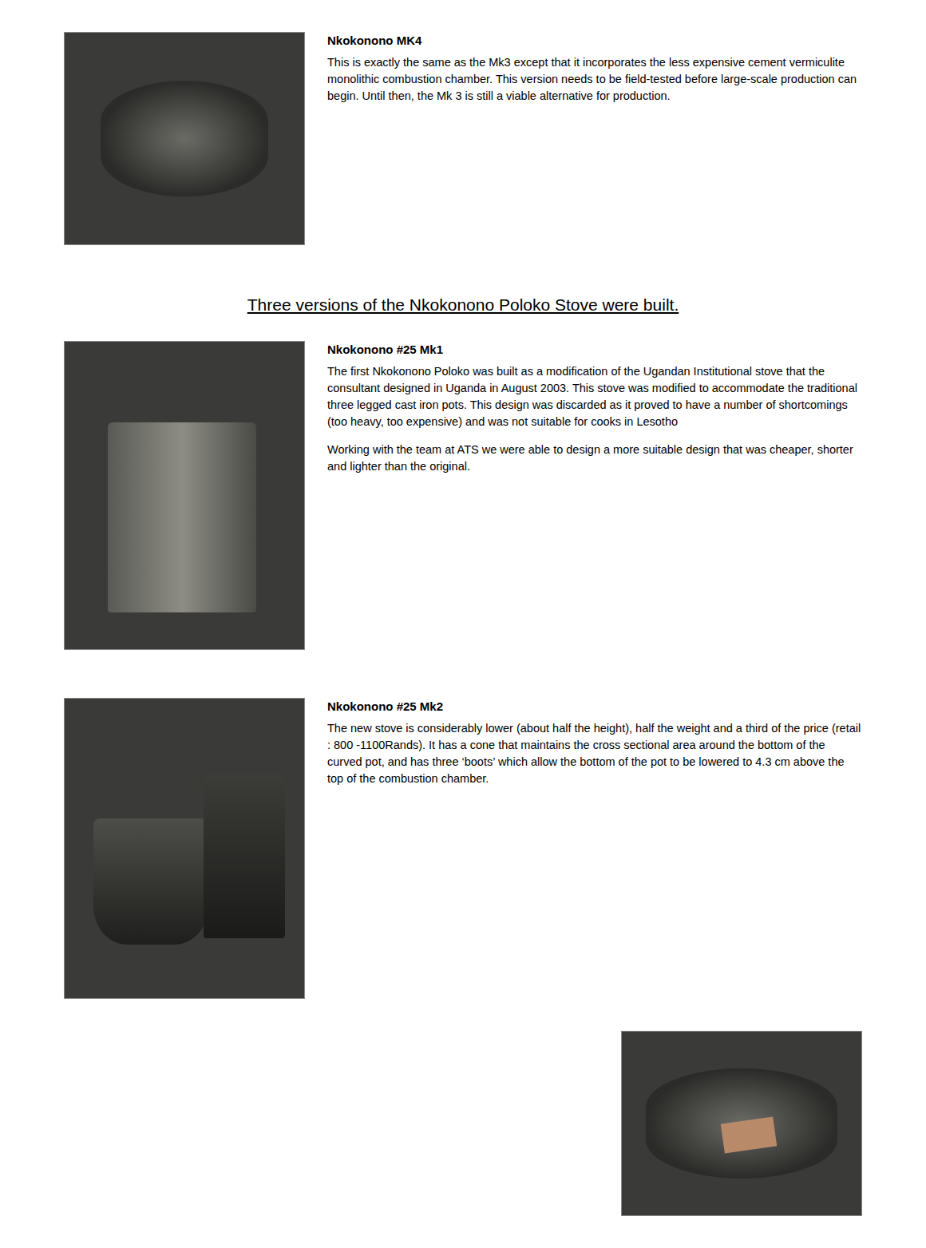Nkokonono MK4
This is exactly the same as the Mk3 except that it incorporates the less expensive cement vermiculite monolithic combustion chamber. This version needs to be field-tested before large-scale production can begin. Until then, the Mk 3 is still a viable alternative for production.
Three versions of the Nkokonono Poloko Stove were built.
Nkokonono #25 Mk1
The first Nkokonono Poloko was built as a modification of the Ugandan Institutional stove that the consultant designed in Uganda in August 2003. This stove was modified to accommodate the traditional three legged cast iron pots. This design was discarded as it proved to have a number of shortcomings (too heavy, too expensive) and was not suitable for cooks in Lesotho
Working with the team at ATS we were able to design a more suitable design that was cheaper, shorter and lighter than the original.
Nkokonono #25 Mk2
The new stove is considerably lower (about half the height), half the weight and a third of the price (retail : 800 -1100Rands). It has a cone that maintains the cross sectional area around the bottom of the curved pot, and has three ‘boots’ which allow the bottom of the pot to be lowered to 4.3 cm above the top of the combustion chamber.